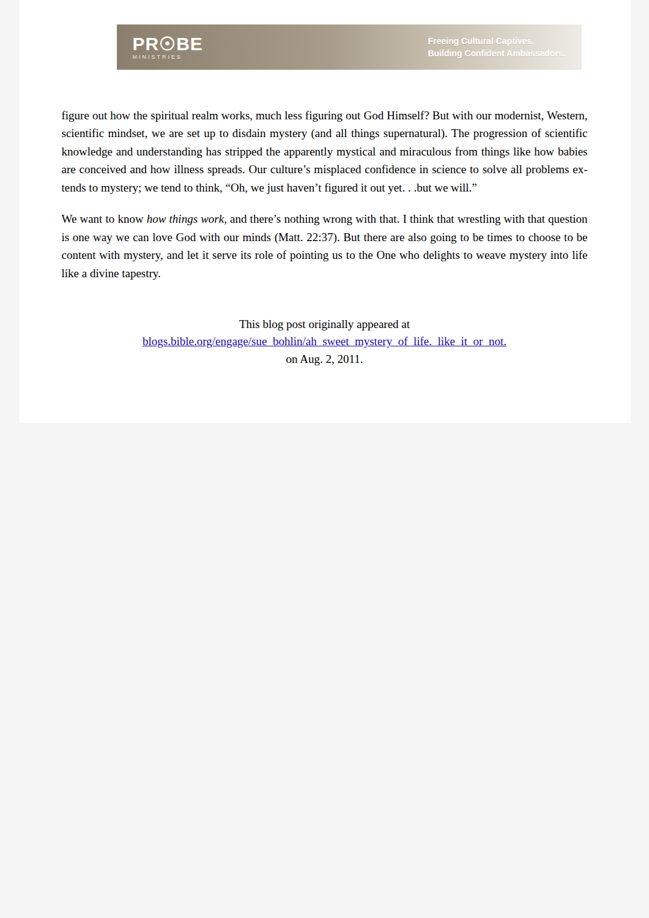PR☉BE MINISTRIES
Freeing Cultural Captives.
Building Confident Ambassadors.
figure out how the spiritual realm works, much less figuring out God Himself? But with our modernist, Western, scientific mindset, we are set up to disdain mystery (and all things supernatural). The progression of scientific knowledge and understanding has stripped the apparently mystical and miraculous from things like how babies are conceived and how illness spreads. Our culture’s misplaced confidence in science to solve all problems extends to mystery; we tend to think, “Oh, we just haven’t figured it out yet. . .but we will.”
We want to know how things work, and there’s nothing wrong with that. I think that wrestling with that question is one way we can love God with our minds (Matt. 22:37). But there are also going to be times to choose to be content with mystery, and let it serve its role of pointing us to the One who delights to weave mystery into life like a divine tapestry.
This blog post originally appeared at
blogs.bible.org/engage/sue_bohlin/ah_sweet_mystery_of_life._like_it_or_not.
on Aug. 2, 2011.